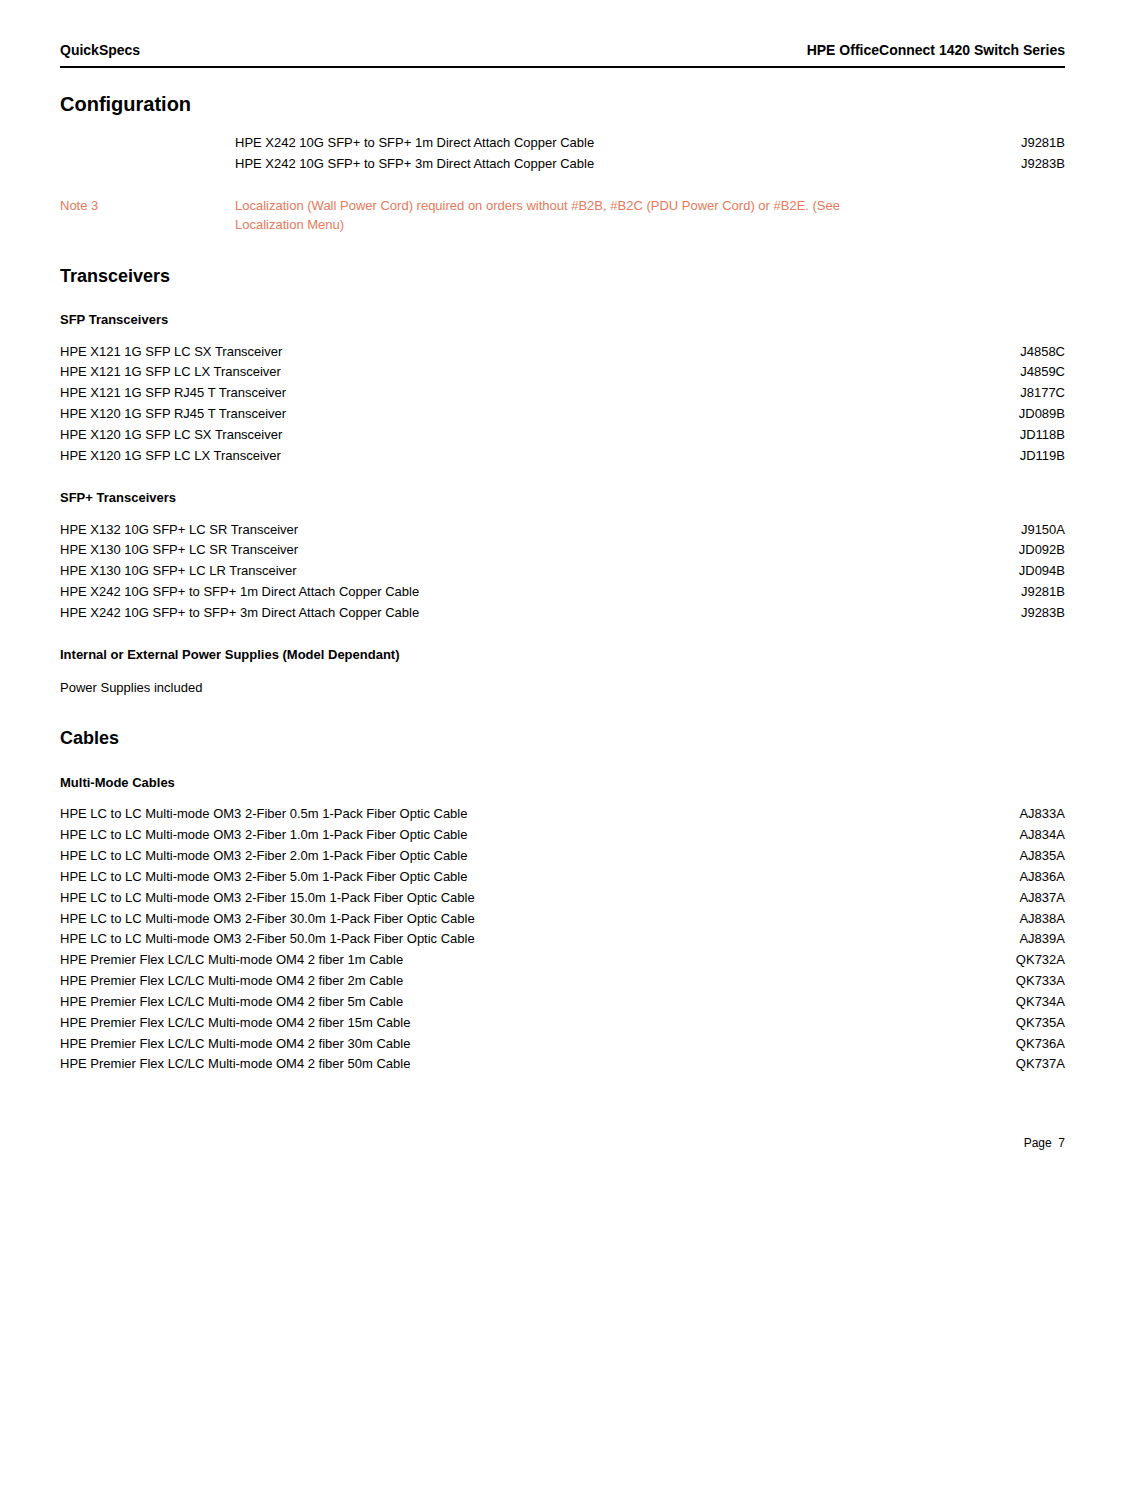QuickSpecs HPE OfficeConnect 1420 Switch Series
Configuration
| HPE X242 10G SFP+ to SFP+ 1m Direct Attach Copper Cable | J9281B |
| HPE X242 10G SFP+ to SFP+ 3m Direct Attach Copper Cable | J9283B |
Note 3
Localization (Wall Power Cord) required on orders without #B2B, #B2C (PDU Power Cord) or #B2E. (See Localization Menu)
Transceivers
SFP Transceivers
| HPE X121 1G SFP LC SX Transceiver | J4858C |
| HPE X121 1G SFP LC LX Transceiver | J4859C |
| HPE X121 1G SFP RJ45 T Transceiver | J8177C |
| HPE X120 1G SFP RJ45 T Transceiver | JD089B |
| HPE X120 1G SFP LC SX Transceiver | JD118B |
| HPE X120 1G SFP LC LX Transceiver | JD119B |
SFP+ Transceivers
| HPE X132 10G SFP+ LC SR Transceiver | J9150A |
| HPE X130 10G SFP+ LC SR Transceiver | JD092B |
| HPE X130 10G SFP+ LC LR Transceiver | JD094B |
| HPE X242 10G SFP+ to SFP+ 1m Direct Attach Copper Cable | J9281B |
| HPE X242 10G SFP+ to SFP+ 3m Direct Attach Copper Cable | J9283B |
Internal or External Power Supplies (Model Dependant)
Power Supplies included
Cables
Multi-Mode Cables
| HPE LC to LC Multi-mode OM3 2-Fiber 0.5m 1-Pack Fiber Optic Cable | AJ833A |
| HPE LC to LC Multi-mode OM3 2-Fiber 1.0m 1-Pack Fiber Optic Cable | AJ834A |
| HPE LC to LC Multi-mode OM3 2-Fiber 2.0m 1-Pack Fiber Optic Cable | AJ835A |
| HPE LC to LC Multi-mode OM3 2-Fiber 5.0m 1-Pack Fiber Optic Cable | AJ836A |
| HPE LC to LC Multi-mode OM3 2-Fiber 15.0m 1-Pack Fiber Optic Cable | AJ837A |
| HPE LC to LC Multi-mode OM3 2-Fiber 30.0m 1-Pack Fiber Optic Cable | AJ838A |
| HPE LC to LC Multi-mode OM3 2-Fiber 50.0m 1-Pack Fiber Optic Cable | AJ839A |
| HPE Premier Flex LC/LC Multi-mode OM4 2 fiber 1m Cable | QK732A |
| HPE Premier Flex LC/LC Multi-mode OM4 2 fiber 2m Cable | QK733A |
| HPE Premier Flex LC/LC Multi-mode OM4 2 fiber 5m Cable | QK734A |
| HPE Premier Flex LC/LC Multi-mode OM4 2 fiber 15m Cable | QK735A |
| HPE Premier Flex LC/LC Multi-mode OM4 2 fiber 30m Cable | QK736A |
| HPE Premier Flex LC/LC Multi-mode OM4 2 fiber 50m Cable | QK737A |
Page 7